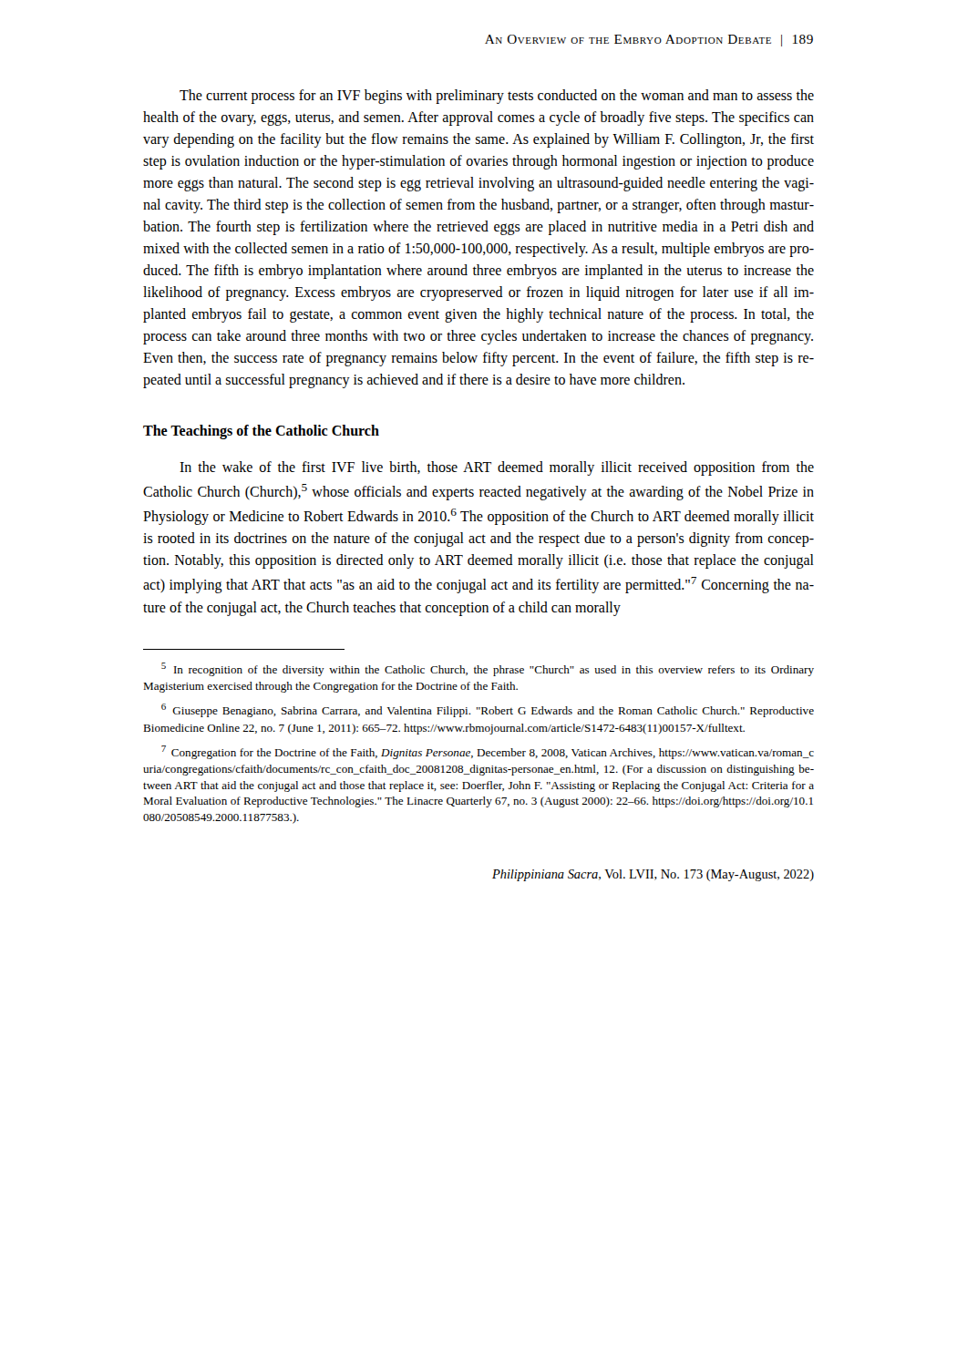An Overview of the Embryo Adoption Debate | 189
The current process for an IVF begins with preliminary tests conducted on the woman and man to assess the health of the ovary, eggs, uterus, and semen. After approval comes a cycle of broadly five steps. The specifics can vary depending on the facility but the flow remains the same. As explained by William F. Collington, Jr, the first step is ovulation induction or the hyper-stimulation of ovaries through hormonal ingestion or injection to produce more eggs than natural. The second step is egg retrieval involving an ultrasound-guided needle entering the vaginal cavity. The third step is the collection of semen from the husband, partner, or a stranger, often through masturbation. The fourth step is fertilization where the retrieved eggs are placed in nutritive media in a Petri dish and mixed with the collected semen in a ratio of 1:50,000-100,000, respectively. As a result, multiple embryos are produced. The fifth is embryo implantation where around three embryos are implanted in the uterus to increase the likelihood of pregnancy. Excess embryos are cryopreserved or frozen in liquid nitrogen for later use if all implanted embryos fail to gestate, a common event given the highly technical nature of the process. In total, the process can take around three months with two or three cycles undertaken to increase the chances of pregnancy. Even then, the success rate of pregnancy remains below fifty percent. In the event of failure, the fifth step is repeated until a successful pregnancy is achieved and if there is a desire to have more children.
The Teachings of the Catholic Church
In the wake of the first IVF live birth, those ART deemed morally illicit received opposition from the Catholic Church (Church),5 whose officials and experts reacted negatively at the awarding of the Nobel Prize in Physiology or Medicine to Robert Edwards in 2010.6 The opposition of the Church to ART deemed morally illicit is rooted in its doctrines on the nature of the conjugal act and the respect due to a person's dignity from conception. Notably, this opposition is directed only to ART deemed morally illicit (i.e. those that replace the conjugal act) implying that ART that acts "as an aid to the conjugal act and its fertility are permitted."7 Concerning the nature of the conjugal act, the Church teaches that conception of a child can morally
5 In recognition of the diversity within the Catholic Church, the phrase "Church" as used in this overview refers to its Ordinary Magisterium exercised through the Congregation for the Doctrine of the Faith.
6 Giuseppe Benagiano, Sabrina Carrara, and Valentina Filippi. "Robert G Edwards and the Roman Catholic Church." Reproductive Biomedicine Online 22, no. 7 (June 1, 2011): 665–72. https://www.rbmojournal.com/article/S1472-6483(11)00157-X/fulltext.
7 Congregation for the Doctrine of the Faith, Dignitas Personae, December 8, 2008, Vatican Archives, https://www.vatican.va/roman_curia/congregations/cfaith/documents/rc_con_cfaith_doc_20081208_dignitas-personae_en.html, 12. (For a discussion on distinguishing between ART that aid the conjugal act and those that replace it, see: Doerfler, John F. "Assisting or Replacing the Conjugal Act: Criteria for a Moral Evaluation of Reproductive Technologies." The Linacre Quarterly 67, no. 3 (August 2000): 22–66. https://doi.org/https://doi.org/10.1080/20508549.2000.11877583.).
Philippiniana Sacra, Vol. LVII, No. 173 (May-August, 2022)